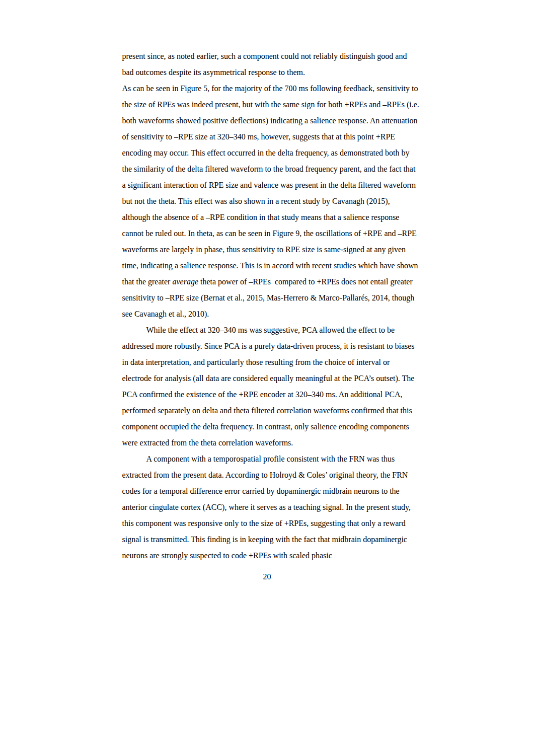present since, as noted earlier, such a component could not reliably distinguish good and bad outcomes despite its asymmetrical response to them.
As can be seen in Figure 5, for the majority of the 700 ms following feedback, sensitivity to the size of RPEs was indeed present, but with the same sign for both +RPEs and –RPEs (i.e. both waveforms showed positive deflections) indicating a salience response. An attenuation of sensitivity to –RPE size at 320–340 ms, however, suggests that at this point +RPE encoding may occur. This effect occurred in the delta frequency, as demonstrated both by the similarity of the delta filtered waveform to the broad frequency parent, and the fact that a significant interaction of RPE size and valence was present in the delta filtered waveform but not the theta. This effect was also shown in a recent study by Cavanagh (2015), although the absence of a –RPE condition in that study means that a salience response cannot be ruled out. In theta, as can be seen in Figure 9, the oscillations of +RPE and –RPE waveforms are largely in phase, thus sensitivity to RPE size is same-signed at any given time, indicating a salience response. This is in accord with recent studies which have shown that the greater average theta power of –RPEs compared to +RPEs does not entail greater sensitivity to –RPE size (Bernat et al., 2015, Mas-Herrero & Marco-Pallarés, 2014, though see Cavanagh et al., 2010).
While the effect at 320–340 ms was suggestive, PCA allowed the effect to be addressed more robustly. Since PCA is a purely data-driven process, it is resistant to biases in data interpretation, and particularly those resulting from the choice of interval or electrode for analysis (all data are considered equally meaningful at the PCA’s outset). The PCA confirmed the existence of the +RPE encoder at 320–340 ms. An additional PCA, performed separately on delta and theta filtered correlation waveforms confirmed that this component occupied the delta frequency. In contrast, only salience encoding components were extracted from the theta correlation waveforms.
A component with a temporospatial profile consistent with the FRN was thus extracted from the present data. According to Holroyd & Coles’ original theory, the FRN codes for a temporal difference error carried by dopaminergic midbrain neurons to the anterior cingulate cortex (ACC), where it serves as a teaching signal. In the present study, this component was responsive only to the size of +RPEs, suggesting that only a reward signal is transmitted. This finding is in keeping with the fact that midbrain dopaminergic neurons are strongly suspected to code +RPEs with scaled phasic
20